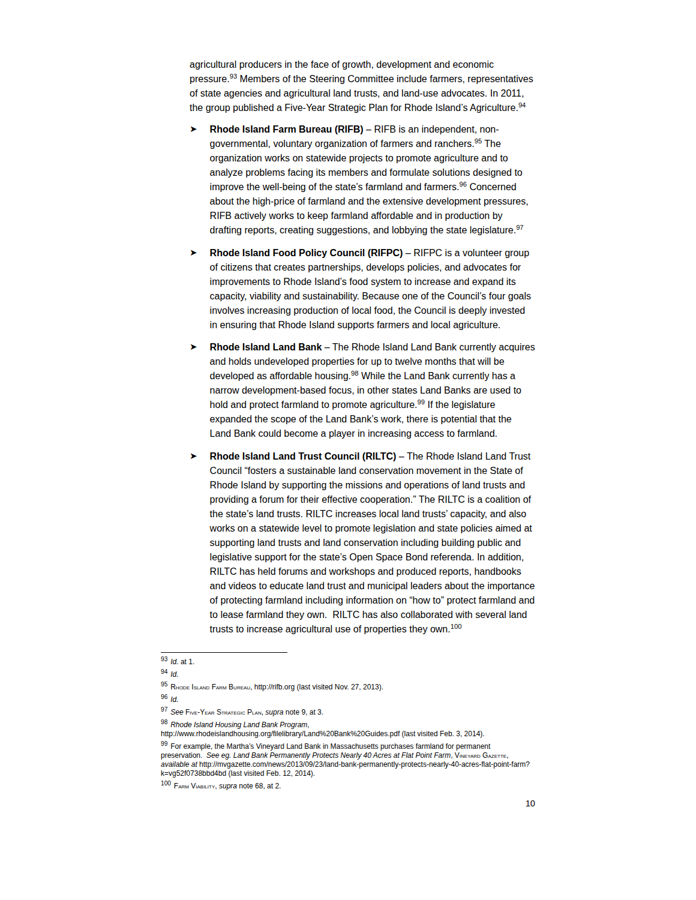agricultural producers in the face of growth, development and economic pressure.93 Members of the Steering Committee include farmers, representatives of state agencies and agricultural land trusts, and land-use advocates. In 2011, the group published a Five-Year Strategic Plan for Rhode Island’s Agriculture.94
Rhode Island Farm Bureau (RIFB) – RIFB is an independent, non-governmental, voluntary organization of farmers and ranchers.95 The organization works on statewide projects to promote agriculture and to analyze problems facing its members and formulate solutions designed to improve the well-being of the state’s farmland and farmers.96 Concerned about the high-price of farmland and the extensive development pressures, RIFB actively works to keep farmland affordable and in production by drafting reports, creating suggestions, and lobbying the state legislature.97
Rhode Island Food Policy Council (RIFPC) – RIFPC is a volunteer group of citizens that creates partnerships, develops policies, and advocates for improvements to Rhode Island’s food system to increase and expand its capacity, viability and sustainability. Because one of the Council’s four goals involves increasing production of local food, the Council is deeply invested in ensuring that Rhode Island supports farmers and local agriculture.
Rhode Island Land Bank – The Rhode Island Land Bank currently acquires and holds undeveloped properties for up to twelve months that will be developed as affordable housing.98 While the Land Bank currently has a narrow development-based focus, in other states Land Banks are used to hold and protect farmland to promote agriculture.99 If the legislature expanded the scope of the Land Bank’s work, there is potential that the Land Bank could become a player in increasing access to farmland.
Rhode Island Land Trust Council (RILTC) – The Rhode Island Land Trust Council “fosters a sustainable land conservation movement in the State of Rhode Island by supporting the missions and operations of land trusts and providing a forum for their effective cooperation.” The RILTC is a coalition of the state’s land trusts. RILTC increases local land trusts’ capacity, and also works on a statewide level to promote legislation and state policies aimed at supporting land trusts and land conservation including building public and legislative support for the state’s Open Space Bond referenda. In addition, RILTC has held forums and workshops and produced reports, handbooks and videos to educate land trust and municipal leaders about the importance of protecting farmland including information on “how to” protect farmland and to lease farmland they own. RILTC has also collaborated with several land trusts to increase agricultural use of properties they own.100
93 Id. at 1.
94 Id.
95 Rhode Island Farm Bureau, http://rifb.org (last visited Nov. 27, 2013).
96 Id.
97 See Five-Year Strategic Plan, supra note 9, at 3.
98 Rhode Island Housing Land Bank Program, http://www.rhodeislandhousing.org/filelibrary/Land%20Bank%20Guides.pdf (last visited Feb. 3, 2014).
99 For example, the Martha’s Vineyard Land Bank in Massachusetts purchases farmland for permanent preservation. See eg. Land Bank Permanently Protects Nearly 40 Acres at Flat Point Farm, Vineyard Gazette, available at http://mvgazette.com/news/2013/09/23/land-bank-permanently-protects-nearly-40-acres-flat-point-farm?k=vg52f0738bbd4bd (last visited Feb. 12, 2014).
100 Farm Viability, supra note 68, at 2.
10